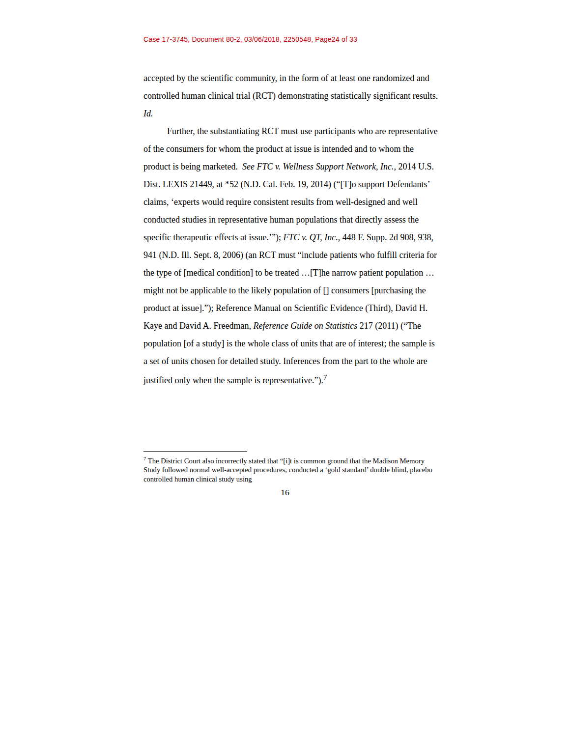Case 17-3745, Document 80-2, 03/06/2018, 2250548, Page24 of 33
accepted by the scientific community, in the form of at least one randomized and controlled human clinical trial (RCT) demonstrating statistically significant results. Id.
Further, the substantiating RCT must use participants who are representative of the consumers for whom the product at issue is intended and to whom the product is being marketed. See FTC v. Wellness Support Network, Inc., 2014 U.S. Dist. LEXIS 21449, at *52 (N.D. Cal. Feb. 19, 2014) (“[T]o support Defendants’ claims, ‘experts would require consistent results from well-designed and well conducted studies in representative human populations that directly assess the specific therapeutic effects at issue.’”); FTC v. QT, Inc., 448 F. Supp. 2d 908, 938, 941 (N.D. Ill. Sept. 8, 2006) (an RCT must “include patients who fulfill criteria for the type of [medical condition] to be treated …[T]he narrow patient population … might not be applicable to the likely population of [] consumers [purchasing the product at issue].”); Reference Manual on Scientific Evidence (Third), David H. Kaye and David A. Freedman, Reference Guide on Statistics 217 (2011) (“The population [of a study] is the whole class of units that are of interest; the sample is a set of units chosen for detailed study. Inferences from the part to the whole are justified only when the sample is representative.”).7
7 The District Court also incorrectly stated that “[i]t is common ground that the Madison Memory Study followed normal well-accepted procedures, conducted a ‘gold standard’ double blind, placebo controlled human clinical study using
16